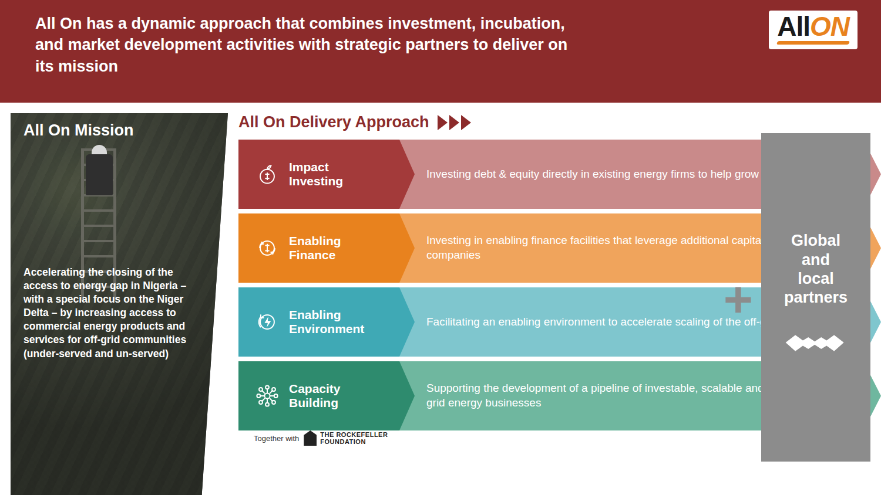All On has a dynamic approach that combines investment, incubation,
and market development activities with strategic partners to deliver on
its mission
AllON
All On Mission
Accelerating the closing of the access to energy gap in Nigeria – with a special focus on the Niger Delta – by increasing access to commercial energy products and services for off-grid communities (under-served and un-served)
All On Delivery Approach
Impact
Investing
Investing debt & equity directly in existing energy firms to help grow and achieve scale
Enabling
Finance
Investing in enabling finance facilities that leverage additional capital for off-grid companies
Enabling
Environment
Facilitating an enabling environment to accelerate scaling of the off-grid energy sector
Capacity
Building
Supporting the development of a pipeline of investable, scalable and sustainable off-grid energy businesses
Together with THE ROCKEFELLER
FOUNDATION
+
Global
and
local
partners